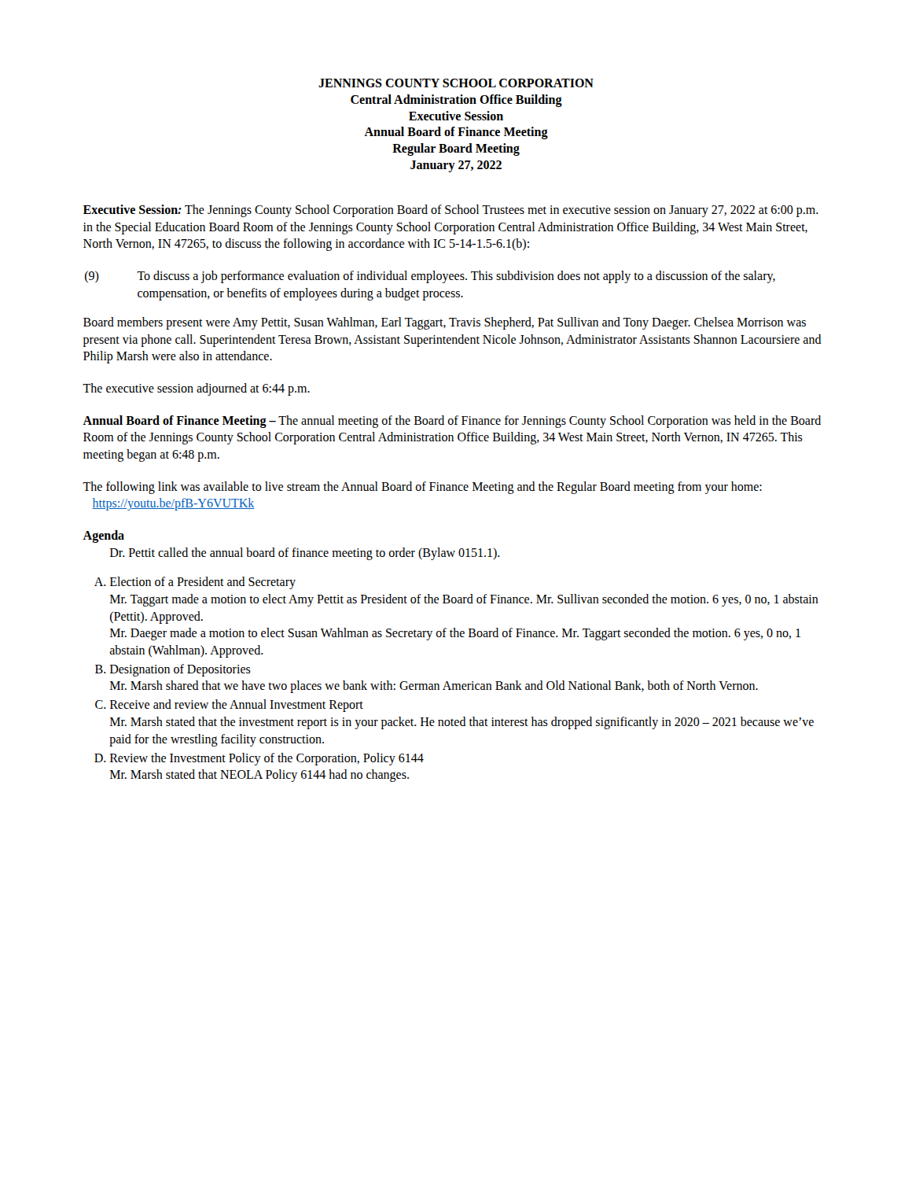JENNINGS COUNTY SCHOOL CORPORATION
Central Administration Office Building
Executive Session
Annual Board of Finance Meeting
Regular Board Meeting
January 27, 2022
Executive Session: The Jennings County School Corporation Board of School Trustees met in executive session on January 27, 2022 at 6:00 p.m. in the Special Education Board Room of the Jennings County School Corporation Central Administration Office Building, 34 West Main Street, North Vernon, IN 47265, to discuss the following in accordance with IC 5-14-1.5-6.1(b):
(9)
To discuss a job performance evaluation of individual employees. This subdivision does not apply to a discussion of the salary, compensation, or benefits of employees during a budget process.
Board members present were Amy Pettit, Susan Wahlman, Earl Taggart, Travis Shepherd, Pat Sullivan and Tony Daeger. Chelsea Morrison was present via phone call. Superintendent Teresa Brown, Assistant Superintendent Nicole Johnson, Administrator Assistants Shannon Lacoursiere and Philip Marsh were also in attendance.
The executive session adjourned at 6:44 p.m.
Annual Board of Finance Meeting – The annual meeting of the Board of Finance for Jennings County School Corporation was held in the Board Room of the Jennings County School Corporation Central Administration Office Building, 34 West Main Street, North Vernon, IN 47265. This meeting began at 6:48 p.m.
The following link was available to live stream the Annual Board of Finance Meeting and the Regular Board meeting from your home: https://youtu.be/pfB-Y6VUTKk
Agenda
Dr. Pettit called the annual board of finance meeting to order (Bylaw 0151.1).
Election of a President and Secretary
Mr. Taggart made a motion to elect Amy Pettit as President of the Board of Finance. Mr. Sullivan seconded the motion. 6 yes, 0 no, 1 abstain (Pettit). Approved.
Mr. Daeger made a motion to elect Susan Wahlman as Secretary of the Board of Finance. Mr. Taggart seconded the motion. 6 yes, 0 no, 1 abstain (Wahlman). Approved.
Designation of Depositories
Mr. Marsh shared that we have two places we bank with: German American Bank and Old National Bank, both of North Vernon.
Receive and review the Annual Investment Report
Mr. Marsh stated that the investment report is in your packet. He noted that interest has dropped significantly in 2020 – 2021 because we’ve paid for the wrestling facility construction.
Review the Investment Policy of the Corporation, Policy 6144
Mr. Marsh stated that NEOLA Policy 6144 had no changes.